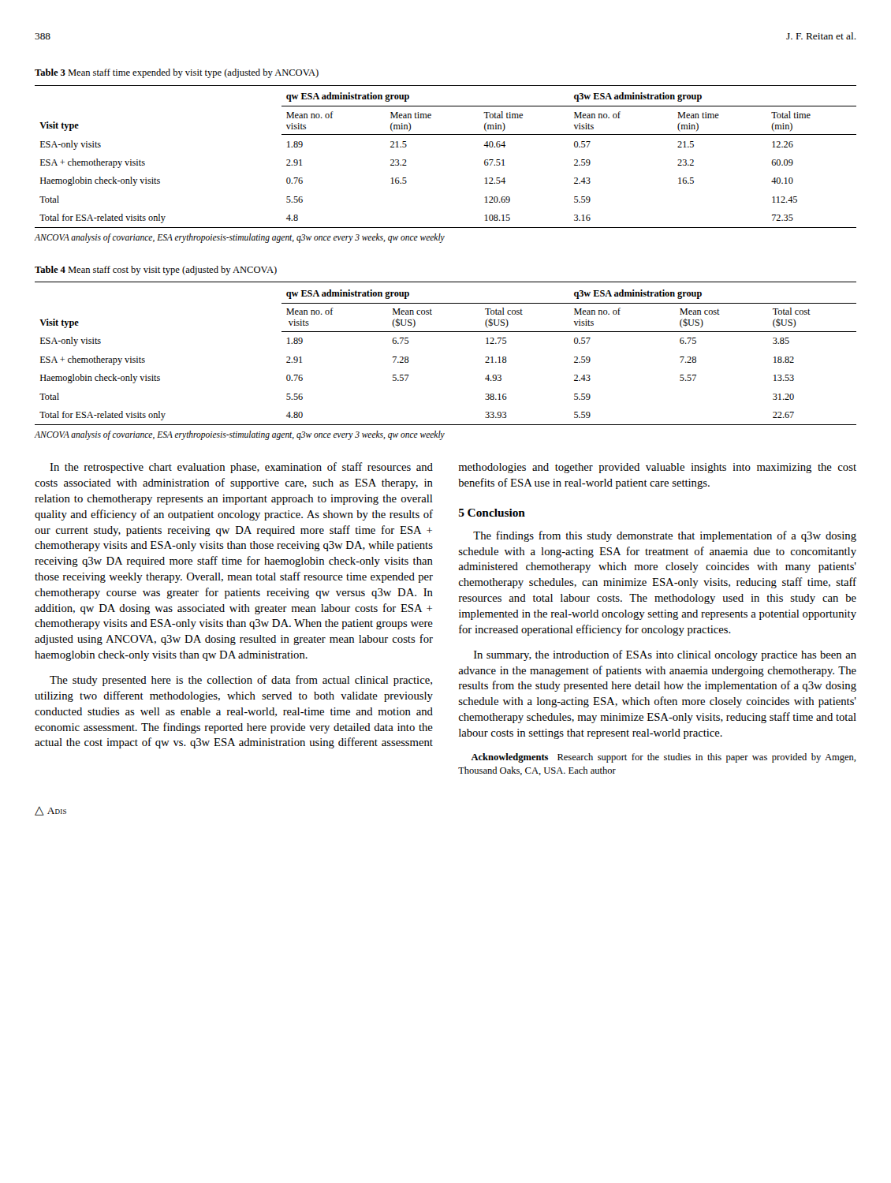388 J. F. Reitan et al.
Table 3 Mean staff time expended by visit type (adjusted by ANCOVA)
| Visit type | qw ESA administration group | q3w ESA administration group |
| --- | --- | --- |
| Mean no. of visits | Mean time (min) | Total time (min) | Mean no. of visits | Mean time (min) | Total time (min) |
| ESA-only visits | 1.89 | 21.5 | 40.64 | 0.57 | 21.5 | 12.26 |
| ESA + chemotherapy visits | 2.91 | 23.2 | 67.51 | 2.59 | 23.2 | 60.09 |
| Haemoglobin check-only visits | 0.76 | 16.5 | 12.54 | 2.43 | 16.5 | 40.10 |
| Total | 5.56 | | 120.69 | 5.59 | | 112.45 |
| Total for ESA-related visits only | 4.8 | | 108.15 | 3.16 | | 72.35 |
ANCOVA analysis of covariance, ESA erythropoiesis-stimulating agent, q3w once every 3 weeks, qw once weekly
Table 4 Mean staff cost by visit type (adjusted by ANCOVA)
| Visit type | qw ESA administration group | q3w ESA administration group |
| --- | --- | --- |
| Mean no. of visits | Mean cost ($US) | Total cost ($US) | Mean no. of visits | Mean cost ($US) | Total cost ($US) |
| ESA-only visits | 1.89 | 6.75 | 12.75 | 0.57 | 6.75 | 3.85 |
| ESA + chemotherapy visits | 2.91 | 7.28 | 21.18 | 2.59 | 7.28 | 18.82 |
| Haemoglobin check-only visits | 0.76 | 5.57 | 4.93 | 2.43 | 5.57 | 13.53 |
| Total | 5.56 | | 38.16 | 5.59 | | 31.20 |
| Total for ESA-related visits only | 4.80 | | 33.93 | 5.59 | | 22.67 |
ANCOVA analysis of covariance, ESA erythropoiesis-stimulating agent, q3w once every 3 weeks, qw once weekly
In the retrospective chart evaluation phase, examination of staff resources and costs associated with administration of supportive care, such as ESA therapy, in relation to chemotherapy represents an important approach to improving the overall quality and efficiency of an outpatient oncology practice. As shown by the results of our current study, patients receiving qw DA required more staff time for ESA + chemotherapy visits and ESA-only visits than those receiving q3w DA, while patients receiving q3w DA required more staff time for haemoglobin check-only visits than those receiving weekly therapy. Overall, mean total staff resource time expended per chemotherapy course was greater for patients receiving qw versus q3w DA. In addition, qw DA dosing was associated with greater mean labour costs for ESA + chemotherapy visits and ESA-only visits than q3w DA. When the patient groups were adjusted using ANCOVA, q3w DA dosing resulted in greater mean labour costs for haemoglobin check-only visits than qw DA administration.
The study presented here is the collection of data from actual clinical practice, utilizing two different methodologies, which served to both validate previously conducted studies as well as enable a real-world, real-time time and motion and economic assessment. The findings reported here provide very detailed data into the actual the cost impact of qw vs. q3w ESA administration using different assessment methodologies and together provided valuable insights into maximizing the cost benefits of ESA use in real-world patient care settings.
5 Conclusion
The findings from this study demonstrate that implementation of a q3w dosing schedule with a long-acting ESA for treatment of anaemia due to concomitantly administered chemotherapy which more closely coincides with many patients' chemotherapy schedules, can minimize ESA-only visits, reducing staff time, staff resources and total labour costs. The methodology used in this study can be implemented in the real-world oncology setting and represents a potential opportunity for increased operational efficiency for oncology practices.
In summary, the introduction of ESAs into clinical oncology practice has been an advance in the management of patients with anaemia undergoing chemotherapy. The results from the study presented here detail how the implementation of a q3w dosing schedule with a long-acting ESA, which often more closely coincides with patients' chemotherapy schedules, may minimize ESA-only visits, reducing staff time and total labour costs in settings that represent real-world practice.
Acknowledgments Research support for the studies in this paper was provided by Amgen, Thousand Oaks, CA, USA. Each author
△Adis